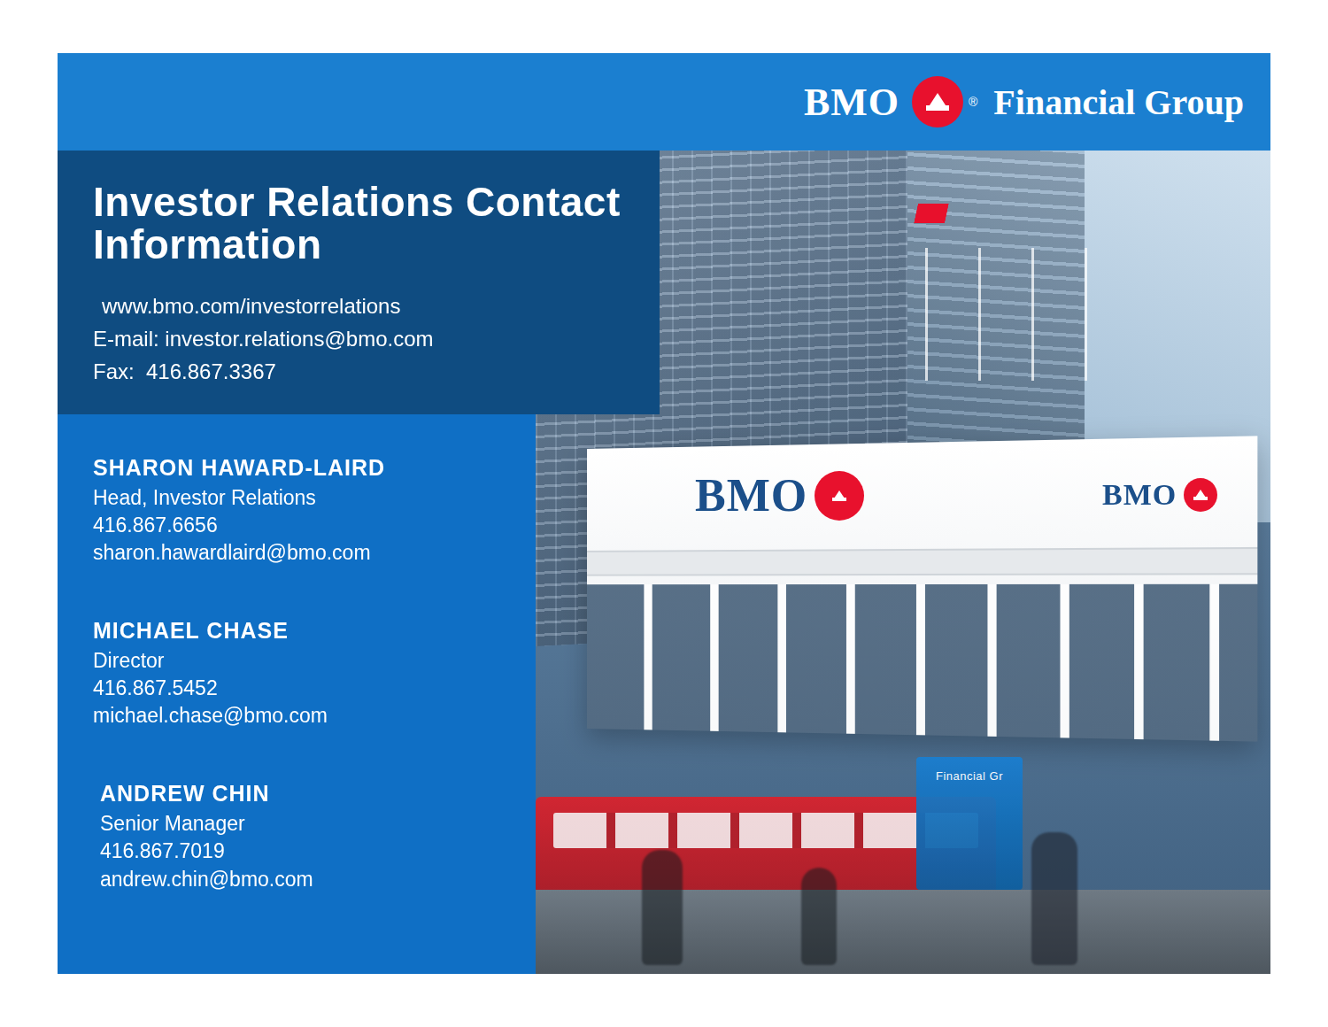BMO ® Financial Group
BMO
BMO
Financial Gr
Investor Relations Contact Information
www.bmo.com/investorrelations
E-mail: investor.relations@bmo.com
Fax: 416.867.3367
SHARON HAWARD-LAIRD
Head, Investor Relations
416.867.6656
sharon.hawardlaird@bmo.com
MICHAEL CHASE
Director
416.867.5452
michael.chase@bmo.com
ANDREW CHIN
Senior Manager
416.867.7019
andrew.chin@bmo.com